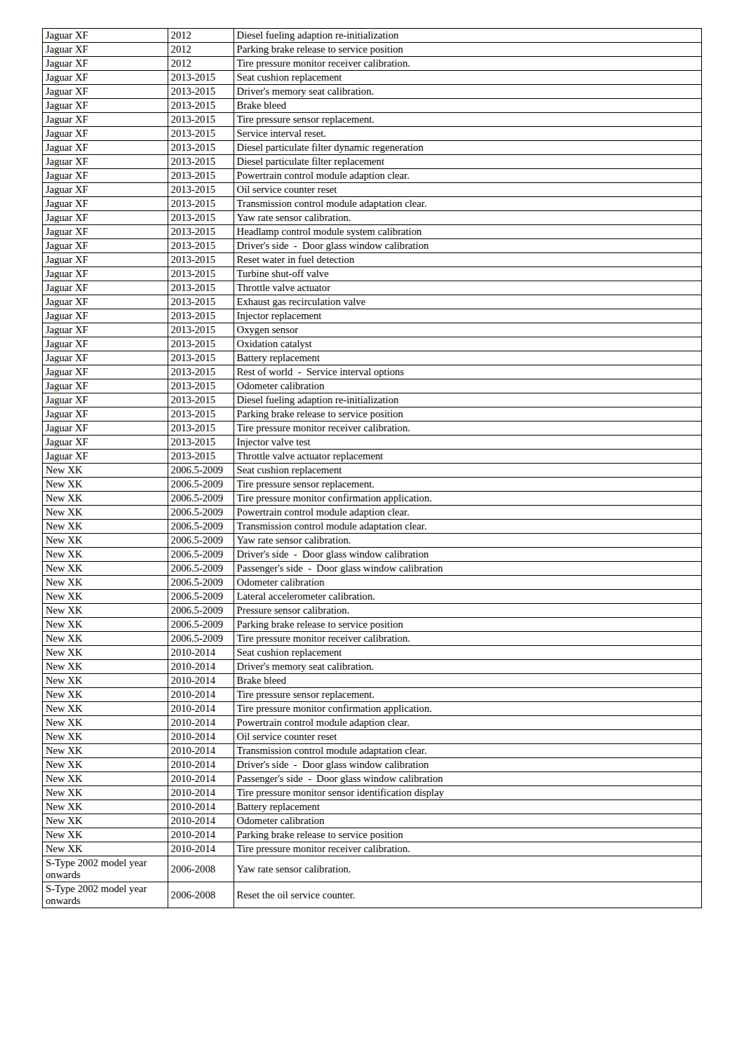| Jaguar XF | 2012 | Diesel fueling adaption re-initialization |
| Jaguar XF | 2012 | Parking brake release to service position |
| Jaguar XF | 2012 | Tire pressure monitor receiver calibration. |
| Jaguar XF | 2013-2015 | Seat cushion replacement |
| Jaguar XF | 2013-2015 | Driver's memory seat calibration. |
| Jaguar XF | 2013-2015 | Brake bleed |
| Jaguar XF | 2013-2015 | Tire pressure sensor replacement. |
| Jaguar XF | 2013-2015 | Service interval reset. |
| Jaguar XF | 2013-2015 | Diesel particulate filter dynamic regeneration |
| Jaguar XF | 2013-2015 | Diesel particulate filter replacement |
| Jaguar XF | 2013-2015 | Powertrain control module adaption clear. |
| Jaguar XF | 2013-2015 | Oil service counter reset |
| Jaguar XF | 2013-2015 | Transmission control module adaptation clear. |
| Jaguar XF | 2013-2015 | Yaw rate sensor calibration. |
| Jaguar XF | 2013-2015 | Headlamp control module system calibration |
| Jaguar XF | 2013-2015 | Driver's side - Door glass window calibration |
| Jaguar XF | 2013-2015 | Reset water in fuel detection |
| Jaguar XF | 2013-2015 | Turbine shut-off valve |
| Jaguar XF | 2013-2015 | Throttle valve actuator |
| Jaguar XF | 2013-2015 | Exhaust gas recirculation valve |
| Jaguar XF | 2013-2015 | Injector replacement |
| Jaguar XF | 2013-2015 | Oxygen sensor |
| Jaguar XF | 2013-2015 | Oxidation catalyst |
| Jaguar XF | 2013-2015 | Battery replacement |
| Jaguar XF | 2013-2015 | Rest of world - Service interval options |
| Jaguar XF | 2013-2015 | Odometer calibration |
| Jaguar XF | 2013-2015 | Diesel fueling adaption re-initialization |
| Jaguar XF | 2013-2015 | Parking brake release to service position |
| Jaguar XF | 2013-2015 | Tire pressure monitor receiver calibration. |
| Jaguar XF | 2013-2015 | Injector valve test |
| Jaguar XF | 2013-2015 | Throttle valve actuator replacement |
| New XK | 2006.5-2009 | Seat cushion replacement |
| New XK | 2006.5-2009 | Tire pressure sensor replacement. |
| New XK | 2006.5-2009 | Tire pressure monitor confirmation application. |
| New XK | 2006.5-2009 | Powertrain control module adaption clear. |
| New XK | 2006.5-2009 | Transmission control module adaptation clear. |
| New XK | 2006.5-2009 | Yaw rate sensor calibration. |
| New XK | 2006.5-2009 | Driver's side - Door glass window calibration |
| New XK | 2006.5-2009 | Passenger's side - Door glass window calibration |
| New XK | 2006.5-2009 | Odometer calibration |
| New XK | 2006.5-2009 | Lateral accelerometer calibration. |
| New XK | 2006.5-2009 | Pressure sensor calibration. |
| New XK | 2006.5-2009 | Parking brake release to service position |
| New XK | 2006.5-2009 | Tire pressure monitor receiver calibration. |
| New XK | 2010-2014 | Seat cushion replacement |
| New XK | 2010-2014 | Driver's memory seat calibration. |
| New XK | 2010-2014 | Brake bleed |
| New XK | 2010-2014 | Tire pressure sensor replacement. |
| New XK | 2010-2014 | Tire pressure monitor confirmation application. |
| New XK | 2010-2014 | Powertrain control module adaption clear. |
| New XK | 2010-2014 | Oil service counter reset |
| New XK | 2010-2014 | Transmission control module adaptation clear. |
| New XK | 2010-2014 | Driver's side - Door glass window calibration |
| New XK | 2010-2014 | Passenger's side - Door glass window calibration |
| New XK | 2010-2014 | Tire pressure monitor sensor identification display |
| New XK | 2010-2014 | Battery replacement |
| New XK | 2010-2014 | Odometer calibration |
| New XK | 2010-2014 | Parking brake release to service position |
| New XK | 2010-2014 | Tire pressure monitor receiver calibration. |
| S-Type 2002 model year onwards | 2006-2008 | Yaw rate sensor calibration. |
| S-Type 2002 model year onwards | 2006-2008 | Reset the oil service counter. |